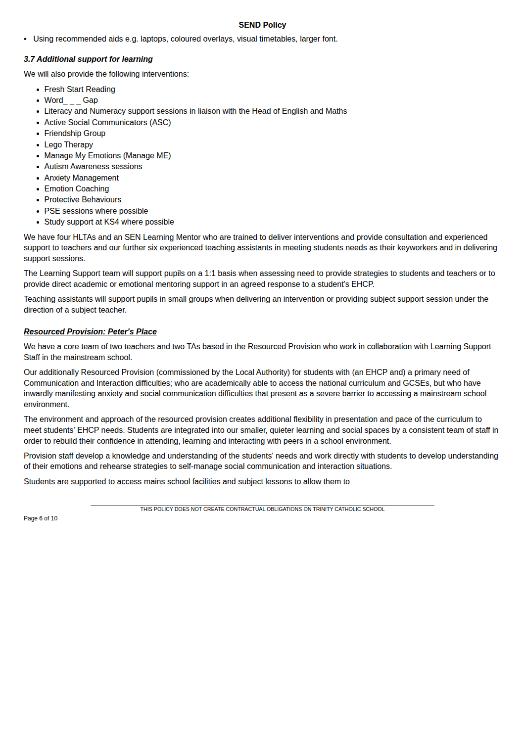SEND Policy
Using recommended aids e.g. laptops, coloured overlays, visual timetables, larger font.
3.7 Additional support for learning
We will also provide the following interventions:
Fresh Start Reading
Word_ _ _ Gap
Literacy and Numeracy support sessions in liaison with the Head of English and Maths
Active Social Communicators (ASC)
Friendship Group
Lego Therapy
Manage My Emotions (Manage ME)
Autism Awareness sessions
Anxiety Management
Emotion Coaching
Protective Behaviours
PSE sessions where possible
Study support at KS4 where possible
We have four HLTAs and an SEN Learning Mentor who are trained to deliver interventions and provide consultation and experienced support to teachers and our further six experienced teaching assistants in meeting students needs as their keyworkers and in delivering support sessions.
The Learning Support team will support pupils on a 1:1 basis when assessing need to provide strategies to students and teachers or to provide direct academic or emotional mentoring support in an agreed response to a student's EHCP.
Teaching assistants will support pupils in small groups when delivering an intervention or providing subject support session under the direction of a subject teacher.
Resourced Provision: Peter's Place
We have a core team of two teachers and two TAs based in the Resourced Provision who work in collaboration with Learning Support Staff in the mainstream school.
Our additionally Resourced Provision (commissioned by the Local Authority) for students with (an EHCP and) a primary need of Communication and Interaction difficulties; who are academically able to access the national curriculum and GCSEs, but who have inwardly manifesting anxiety and social communication difficulties that present as a severe barrier to accessing a mainstream school environment.
The environment and approach of the resourced provision creates additional flexibility in presentation and pace of the curriculum to meet students' EHCP needs. Students are integrated into our smaller, quieter learning and social spaces by a consistent team of staff in order to rebuild their confidence in attending, learning and interacting with peers in a school environment.
Provision staff develop a knowledge and understanding of the students' needs and work directly with students to develop understanding of their emotions and rehearse strategies to self-manage social communication and interaction situations.
Students are supported to access mains school facilities and subject lessons to allow them to
THIS POLICY DOES NOT CREATE CONTRACTUAL OBLIGATIONS ON TRINITY CATHOLIC SCHOOL
Page 6 of 10